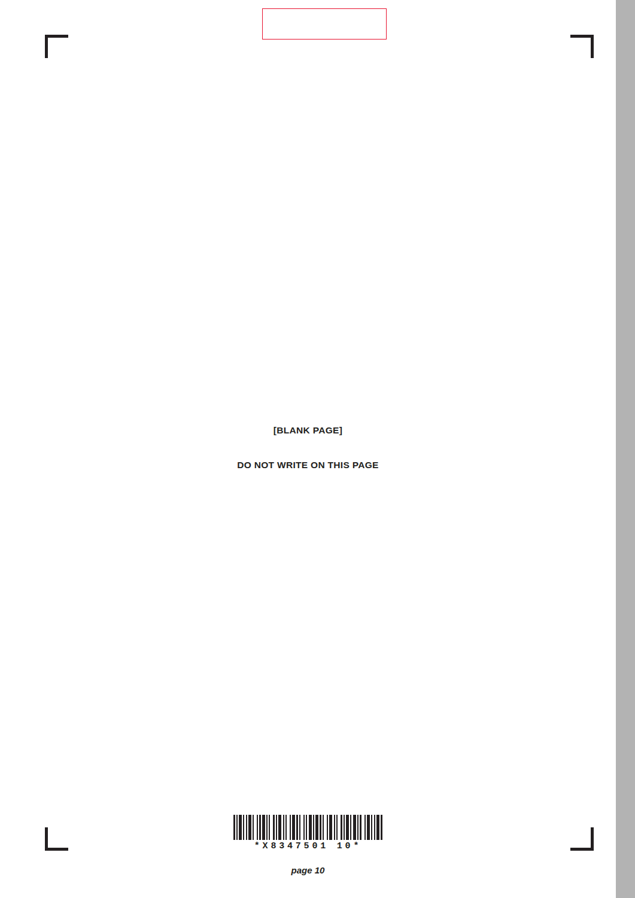[BLANK PAGE]
DO NOT WRITE ON THIS PAGE
*X8347501 10*
page 10